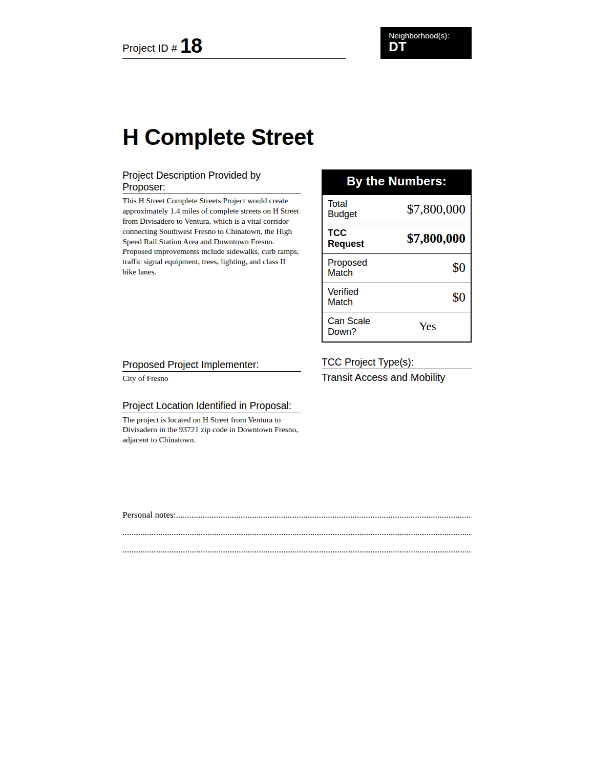Project ID # 18
Neighborhood(s):
DT
H Complete Street
Project Description Provided by Proposer:
This H Street Complete Streets Project would create approximately 1.4 miles of complete streets on H Street from Divisadero to Ventura, which is a vital corridor connecting Southwest Fresno to Chinatown, the High Speed Rail Station Area and Downtown Fresno. Proposed improvements include sidewalks, curb ramps, traffic signal equipment, trees, lighting, and class II bike lanes.
Proposed Project Implementer:
City of Fresno
Project Location Identified in Proposal:
The project is located on H Street from Ventura to Divisadero in the 93721 zip code in Downtown Fresno, adjacent to Chinatown.
By the Numbers:
| Total Budget | $7,800,000 |
| TCC Request | $7,800,000 |
| Proposed Match | $0 |
| Verified Match | $0 |
| Can Scale Down? | Yes |
TCC Project Type(s):
Transit Access and Mobility
Personal notes:.........................................................................................................................................
...............................................................................................................................................................
...............................................................................................................................................................